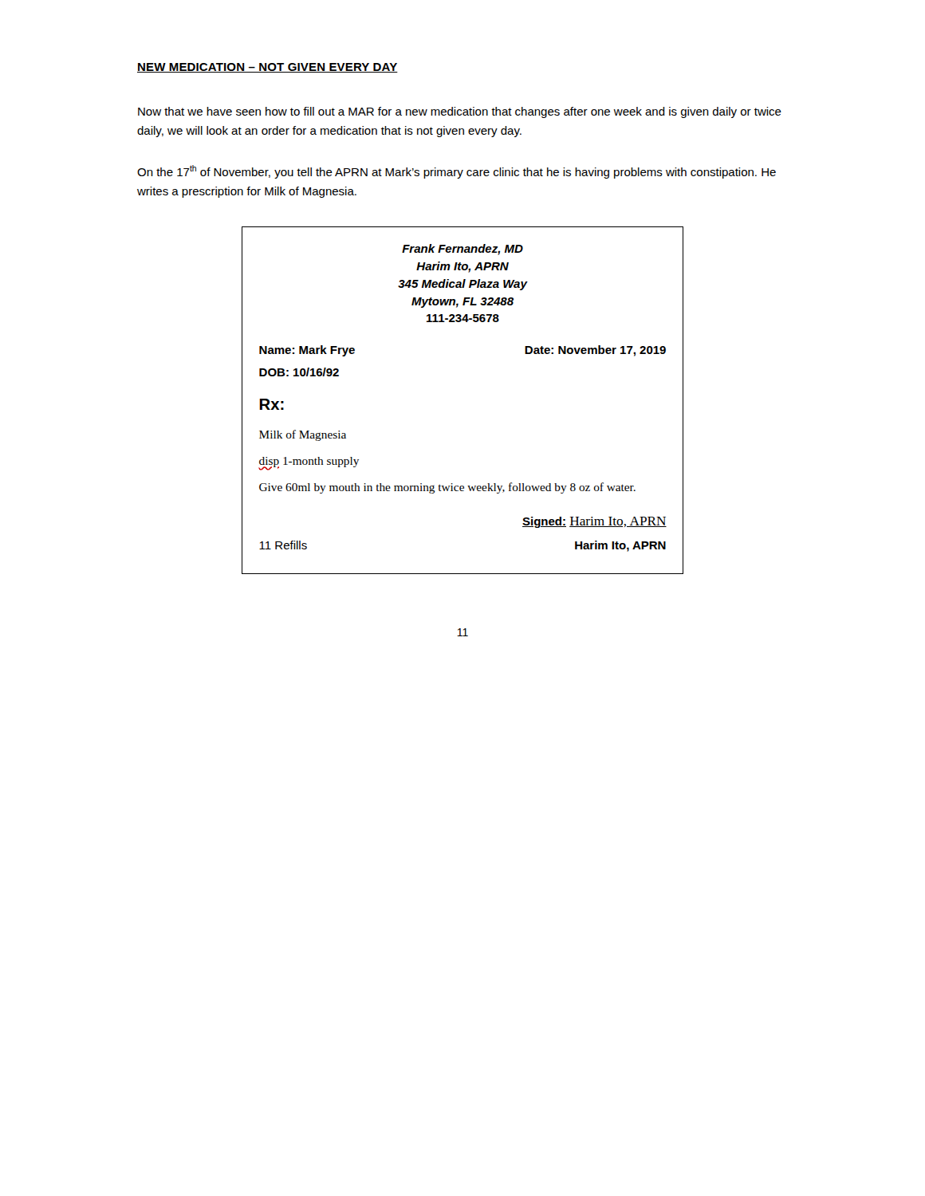New Medication – Not Given Every Day
Now that we have seen how to fill out a MAR for a new medication that changes after one week and is given daily or twice daily, we will look at an order for a medication that is not given every day.
On the 17th of November, you tell the APRN at Mark’s primary care clinic that he is having problems with constipation. He writes a prescription for Milk of Magnesia.
Frank Fernandez, MD
Harim Ito, APRN
345 Medical Plaza Way
Mytown, FL 32488
111-234-5678
Name: Mark Frye Date: November 17, 2019
DOB: 10/16/92
Rx:
Milk of Magnesia
disp 1-month supply
Give 60ml by mouth in the morning twice weekly, followed by 8 oz of water.
11 Refills
Signed: Harim Ito, APRN
Harim Ito, APRN
11